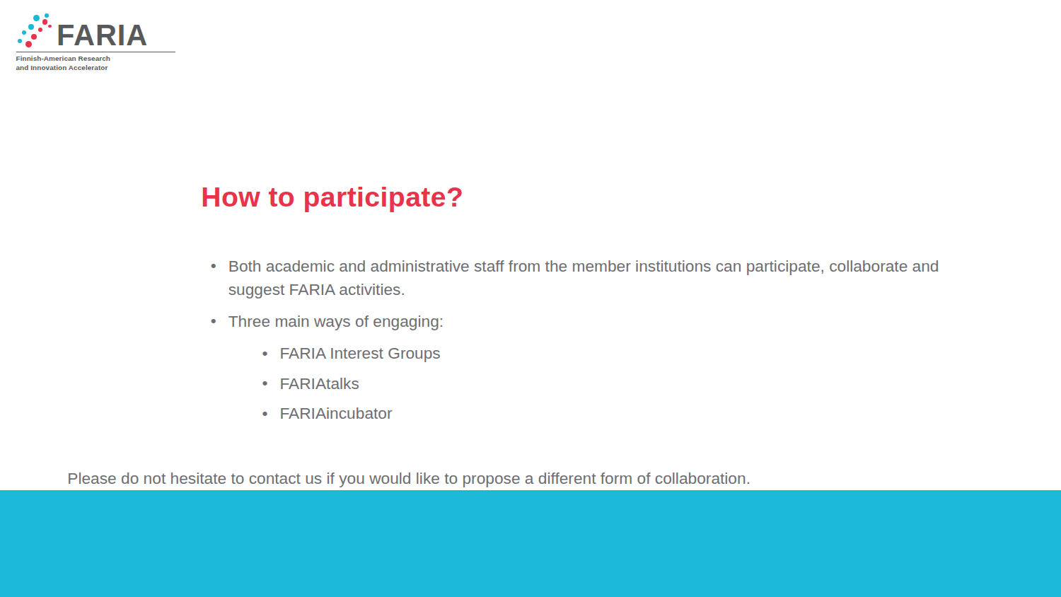FARIA
Finnish-American Research
and Innovation Accelerator
How to participate?
Both academic and administrative staff from the member institutions can participate, collaborate and suggest FARIA activities.
Three main ways of engaging:
FARIA Interest Groups
FARIAtalks
FARIAincubator
Please do not hesitate to contact us if you would like to propose a different form of collaboration.